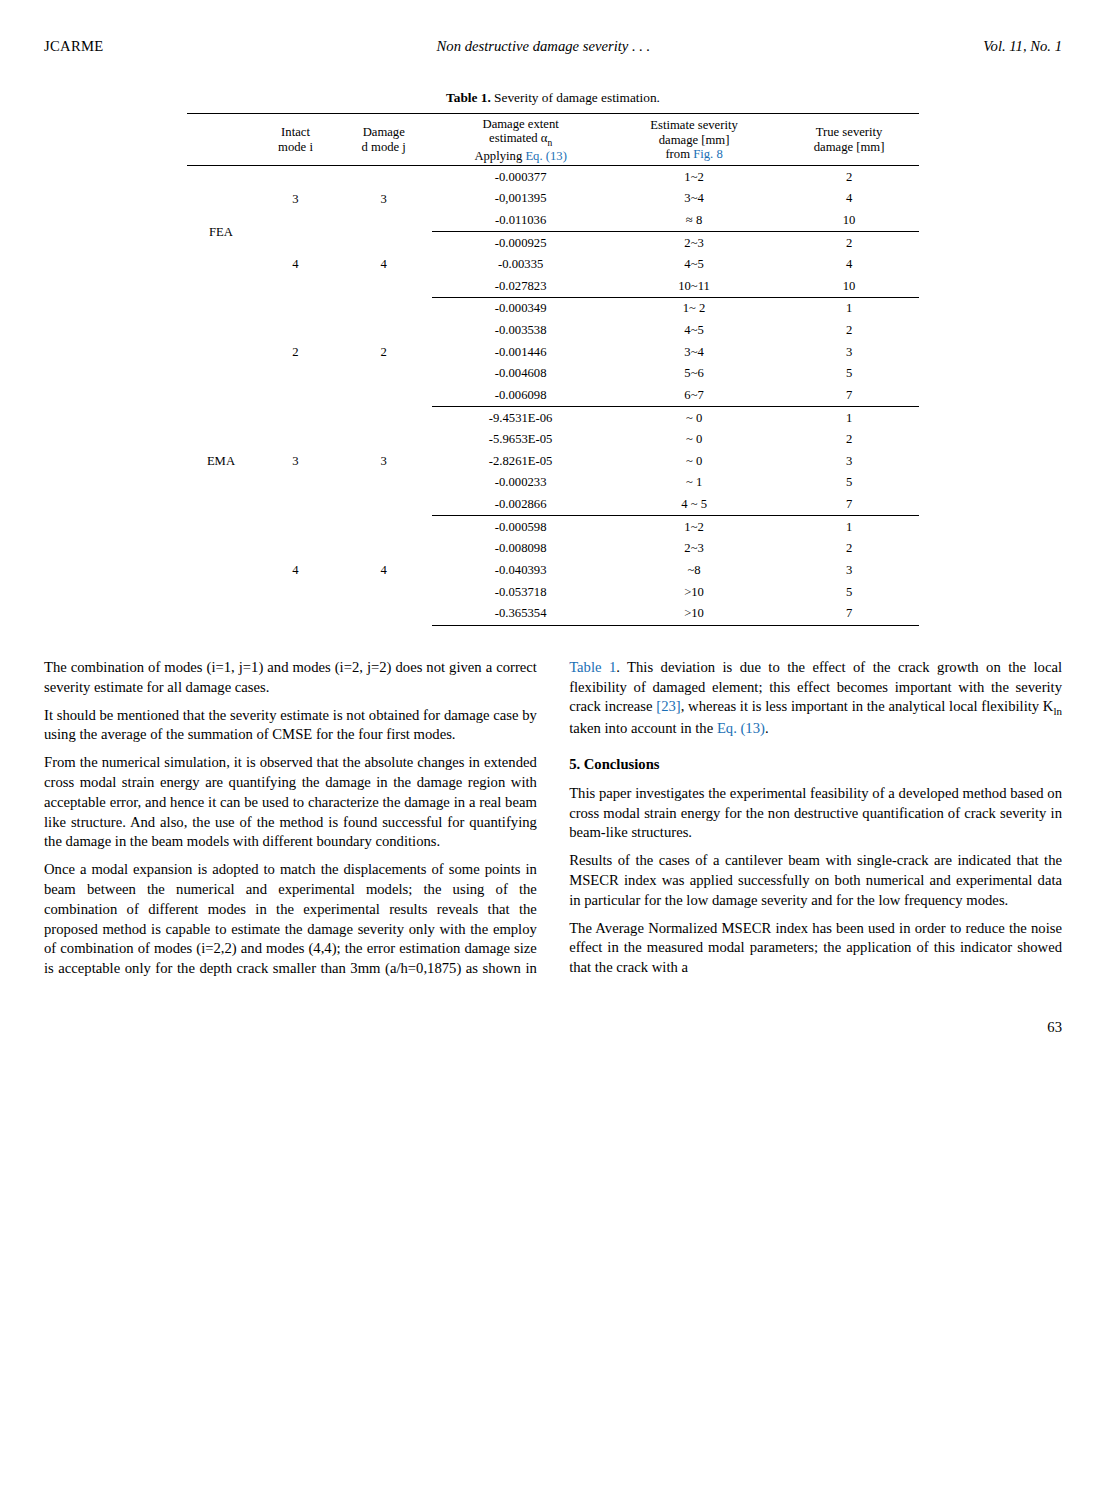JCARME Non destructive damage severity . . . Vol. 11, No. 1
Table 1. Severity of damage estimation.
| | Intact mode i | Damage d mode j | Damage extent estimated α n Applying Eq. (13) | Estimate severity damage [mm] from Fig. 8 | True severity damage [mm] |
| --- | --- | --- | --- | --- | --- |
| FEA | 3 | 3 | -0.000377 | 1~2 | 2 |
| -0,001395 | 3~4 | 4 |
| -0.011036 | ≈ 8 | 10 |
| 4 | 4 | -0.000925 | 2~3 | 2 |
| -0.00335 | 4~5 | 4 |
| -0.027823 | 10~11 | 10 |
| EMA | 2 | 2 | -0.000349 | 1~ 2 | 1 |
| -0.003538 | 4~5 | 2 |
| -0.001446 | 3~4 | 3 |
| -0.004608 | 5~6 | 5 |
| -0.006098 | 6~7 | 7 |
| 3 | 3 | -9.4531E-06 | ~ 0 | 1 |
| -5.9653E-05 | ~ 0 | 2 |
| -2.8261E-05 | ~ 0 | 3 |
| -0.000233 | ~ 1 | 5 |
| -0.002866 | 4 ~ 5 | 7 |
| 4 | 4 | -0.000598 | 1~2 | 1 |
| -0.008098 | 2~3 | 2 |
| -0.040393 | ~8 | 3 |
| -0.053718 | >10 | 5 |
| -0.365354 | >10 | 7 |
The combination of modes (i=1, j=1) and modes (i=2, j=2) does not given a correct severity estimate for all damage cases.
It should be mentioned that the severity estimate is not obtained for damage case by using the average of the summation of CMSE for the four first modes.
From the numerical simulation, it is observed that the absolute changes in extended cross modal strain energy are quantifying the damage in the damage region with acceptable error, and hence it can be used to characterize the damage in a real beam like structure. And also, the use of the method is found successful for quantifying the damage in the beam models with different boundary conditions.
Once a modal expansion is adopted to match the displacements of some points in beam between the numerical and experimental models; the using of the combination of different modes in the experimental results reveals that the proposed method is capable to estimate the damage severity only with the employ of combination of modes (i=2,2) and modes (4,4); the error estimation damage size is acceptable only for the depth crack smaller than 3mm (a/h=0,1875) as shown in Table 1. This deviation is due to the effect of the crack growth on the local flexibility of damaged element; this effect becomes important with the severity crack increase [23], whereas it is less important in the analytical local flexibility Kln taken into account in the Eq. (13).
5. Conclusions
This paper investigates the experimental feasibility of a developed method based on cross modal strain energy for the non destructive quantification of crack severity in beam-like structures.
Results of the cases of a cantilever beam with single-crack are indicated that the MSECR index was applied successfully on both numerical and experimental data in particular for the low damage severity and for the low frequency modes.
The Average Normalized MSECR index has been used in order to reduce the noise effect in the measured modal parameters; the application of this indicator showed that the crack with a
63